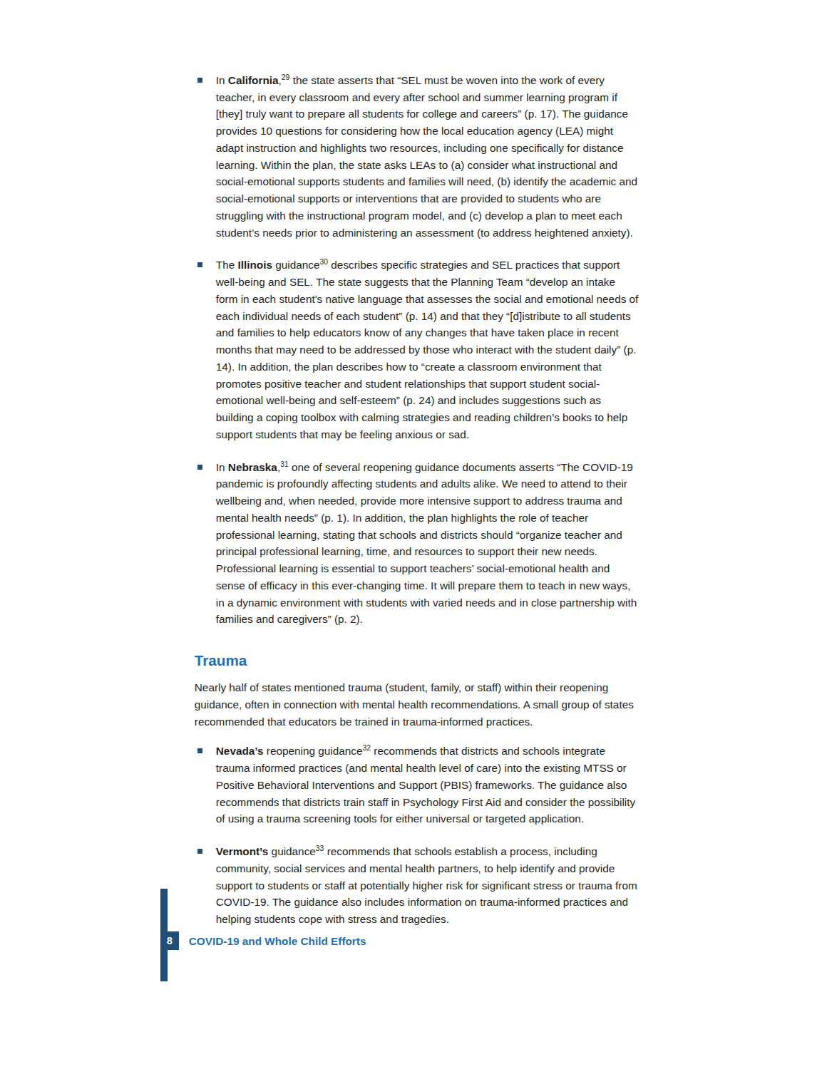In California,29 the state asserts that “SEL must be woven into the work of every teacher, in every classroom and every after school and summer learning program if [they] truly want to prepare all students for college and careers” (p. 17). The guidance provides 10 questions for considering how the local education agency (LEA) might adapt instruction and highlights two resources, including one specifically for distance learning. Within the plan, the state asks LEAs to (a) consider what instructional and social-emotional supports students and families will need, (b) identify the academic and social-emotional supports or interventions that are provided to students who are struggling with the instructional program model, and (c) develop a plan to meet each student’s needs prior to administering an assessment (to address heightened anxiety).
The Illinois guidance30 describes specific strategies and SEL practices that support well-being and SEL. The state suggests that the Planning Team “develop an intake form in each student's native language that assesses the social and emotional needs of each individual needs of each student” (p. 14) and that they “[d]istribute to all students and families to help educators know of any changes that have taken place in recent months that may need to be addressed by those who interact with the student daily” (p. 14). In addition, the plan describes how to “create a classroom environment that promotes positive teacher and student relationships that support student social-emotional well-being and self-esteem” (p. 24) and includes suggestions such as building a coping toolbox with calming strategies and reading children’s books to help support students that may be feeling anxious or sad.
In Nebraska,31 one of several reopening guidance documents asserts “The COVID-19 pandemic is profoundly affecting students and adults alike. We need to attend to their wellbeing and, when needed, provide more intensive support to address trauma and mental health needs” (p. 1). In addition, the plan highlights the role of teacher professional learning, stating that schools and districts should “organize teacher and principal professional learning, time, and resources to support their new needs. Professional learning is essential to support teachers’ social-emotional health and sense of efficacy in this ever-changing time. It will prepare them to teach in new ways, in a dynamic environment with students with varied needs and in close partnership with families and caregivers” (p. 2).
Trauma
Nearly half of states mentioned trauma (student, family, or staff) within their reopening guidance, often in connection with mental health recommendations. A small group of states recommended that educators be trained in trauma-informed practices.
Nevada’s reopening guidance32 recommends that districts and schools integrate trauma informed practices (and mental health level of care) into the existing MTSS or Positive Behavioral Interventions and Support (PBIS) frameworks. The guidance also recommends that districts train staff in Psychology First Aid and consider the possibility of using a trauma screening tools for either universal or targeted application.
Vermont’s guidance33 recommends that schools establish a process, including community, social services and mental health partners, to help identify and provide support to students or staff at potentially higher risk for significant stress or trauma from COVID-19. The guidance also includes information on trauma-informed practices and helping students cope with stress and tragedies.
8
COVID-19 and Whole Child Efforts